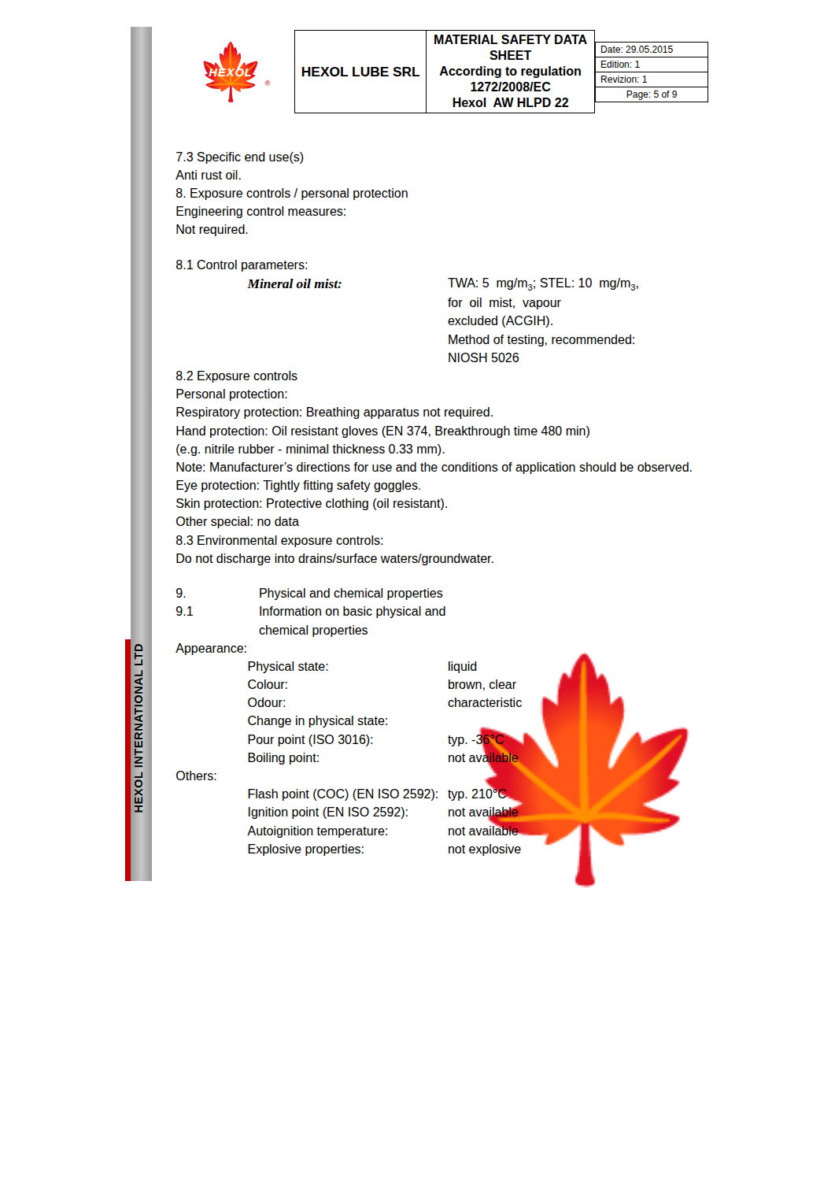🍁
HEXOL INTERNATIONAL LTD
| 🍁 HEXOL ® | HEXOL LUBE SRL | MATERIAL SAFETY DATA SHEET According to regulation 1272/2008/EC Hexol AW HLPD 22 | / Date: 29.05.2015 / / Edition: 1 / / Revizion: 1 / / Page: 5 of 9 / |
7.3 Specific end use(s)
Anti rust oil.
8. Exposure controls / personal protection
Engineering control measures:
Not required.
8.1 Control parameters:
Mineral oil mist:
TWA: 5 mg/m3; STEL: 10 mg/m3,
for oil mist, vapour
excluded (ACGIH).
Method of testing, recommended:
NIOSH 5026
8.2 Exposure controls
Personal protection:
Respiratory protection: Breathing apparatus not required.
Hand protection: Oil resistant gloves (EN 374, Breakthrough time 480 min)
(e.g. nitrile rubber - minimal thickness 0.33 mm).
Note: Manufacturer’s directions for use and the conditions of application should be observed.
Eye protection: Tightly fitting safety goggles.
Skin protection: Protective clothing (oil resistant).
Other special: no data
8.3 Environmental exposure controls:
Do not discharge into drains/surface waters/groundwater.
9.
Physical and chemical properties
9.1
Information on basic physical and
chemical properties
Appearance:
Physical state:
liquid
Colour:
brown, clear
Odour:
characteristic
Change in physical state:
Pour point (ISO 3016):
typ. -36°C
Boiling point:
not available
Others:
Flash point (COC) (EN ISO 2592):
typ. 210°C
Ignition point (EN ISO 2592):
not available
Autoignition temperature:
not available
Explosive properties:
not explosive